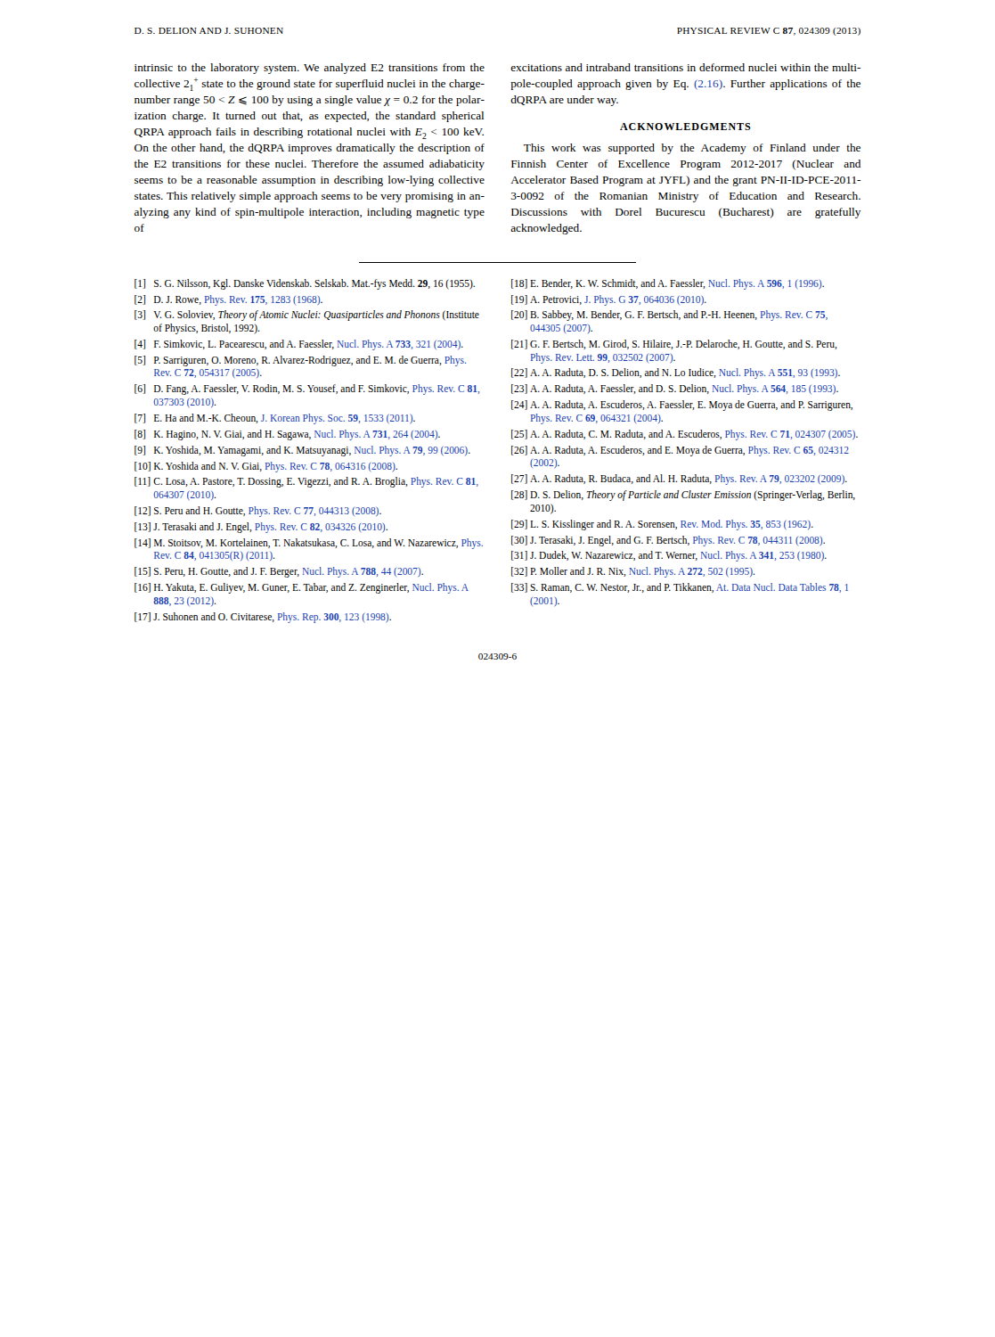D. S. DELION AND J. SUHONEN
PHYSICAL REVIEW C 87, 024309 (2013)
intrinsic to the laboratory system. We analyzed E2 transitions from the collective 21+ state to the ground state for superfluid nuclei in the charge-number range 50 < Z ⩽ 100 by using a single value χ = 0.2 for the polarization charge. It turned out that, as expected, the standard spherical QRPA approach fails in describing rotational nuclei with E2 < 100 keV. On the other hand, the dQRPA improves dramatically the description of the E2 transitions for these nuclei. Therefore the assumed adiabaticity seems to be a reasonable assumption in describing low-lying collective states. This relatively simple approach seems to be very promising in analyzing any kind of spin-multipole interaction, including magnetic type of
excitations and intraband transitions in deformed nuclei within the multipole-coupled approach given by Eq. (2.16). Further applications of the dQRPA are under way.
Acknowledgments
This work was supported by the Academy of Finland under the Finnish Center of Excellence Program 2012-2017 (Nuclear and Accelerator Based Program at JYFL) and the grant PN-II-ID-PCE-2011-3-0092 of the Romanian Ministry of Education and Research. Discussions with Dorel Bucurescu (Bucharest) are gratefully acknowledged.
[1] S. G. Nilsson, Kgl. Danske Videnskab. Selskab. Mat.-fys Medd. 29, 16 (1955).
[2] D. J. Rowe, Phys. Rev. 175, 1283 (1968).
[3] V. G. Soloviev, Theory of Atomic Nuclei: Quasiparticles and Phonons (Institute of Physics, Bristol, 1992).
[4] F. Simkovic, L. Pacearescu, and A. Faessler, Nucl. Phys. A 733, 321 (2004).
[5] P. Sarriguren, O. Moreno, R. Alvarez-Rodriguez, and E. M. de Guerra, Phys. Rev. C 72, 054317 (2005).
[6] D. Fang, A. Faessler, V. Rodin, M. S. Yousef, and F. Simkovic, Phys. Rev. C 81, 037303 (2010).
[7] E. Ha and M.-K. Cheoun, J. Korean Phys. Soc. 59, 1533 (2011).
[8] K. Hagino, N. V. Giai, and H. Sagawa, Nucl. Phys. A 731, 264 (2004).
[9] K. Yoshida, M. Yamagami, and K. Matsuyanagi, Nucl. Phys. A 79, 99 (2006).
[10] K. Yoshida and N. V. Giai, Phys. Rev. C 78, 064316 (2008).
[11] C. Losa, A. Pastore, T. Dossing, E. Vigezzi, and R. A. Broglia, Phys. Rev. C 81, 064307 (2010).
[12] S. Peru and H. Goutte, Phys. Rev. C 77, 044313 (2008).
[13] J. Terasaki and J. Engel, Phys. Rev. C 82, 034326 (2010).
[14] M. Stoitsov, M. Kortelainen, T. Nakatsukasa, C. Losa, and W. Nazarewicz, Phys. Rev. C 84, 041305(R) (2011).
[15] S. Peru, H. Goutte, and J. F. Berger, Nucl. Phys. A 788, 44 (2007).
[16] H. Yakuta, E. Guliyev, M. Guner, E. Tabar, and Z. Zenginerler, Nucl. Phys. A 888, 23 (2012).
[17] J. Suhonen and O. Civitarese, Phys. Rep. 300, 123 (1998).
[18] E. Bender, K. W. Schmidt, and A. Faessler, Nucl. Phys. A 596, 1 (1996).
[19] A. Petrovici, J. Phys. G 37, 064036 (2010).
[20] B. Sabbey, M. Bender, G. F. Bertsch, and P.-H. Heenen, Phys. Rev. C 75, 044305 (2007).
[21] G. F. Bertsch, M. Girod, S. Hilaire, J.-P. Delaroche, H. Goutte, and S. Peru, Phys. Rev. Lett. 99, 032502 (2007).
[22] A. A. Raduta, D. S. Delion, and N. Lo Iudice, Nucl. Phys. A 551, 93 (1993).
[23] A. A. Raduta, A. Faessler, and D. S. Delion, Nucl. Phys. A 564, 185 (1993).
[24] A. A. Raduta, A. Escuderos, A. Faessler, E. Moya de Guerra, and P. Sarriguren, Phys. Rev. C 69, 064321 (2004).
[25] A. A. Raduta, C. M. Raduta, and A. Escuderos, Phys. Rev. C 71, 024307 (2005).
[26] A. A. Raduta, A. Escuderos, and E. Moya de Guerra, Phys. Rev. C 65, 024312 (2002).
[27] A. A. Raduta, R. Budaca, and Al. H. Raduta, Phys. Rev. A 79, 023202 (2009).
[28] D. S. Delion, Theory of Particle and Cluster Emission (Springer-Verlag, Berlin, 2010).
[29] L. S. Kisslinger and R. A. Sorensen, Rev. Mod. Phys. 35, 853 (1962).
[30] J. Terasaki, J. Engel, and G. F. Bertsch, Phys. Rev. C 78, 044311 (2008).
[31] J. Dudek, W. Nazarewicz, and T. Werner, Nucl. Phys. A 341, 253 (1980).
[32] P. Moller and J. R. Nix, Nucl. Phys. A 272, 502 (1995).
[33] S. Raman, C. W. Nestor, Jr., and P. Tikkanen, At. Data Nucl. Data Tables 78, 1 (2001).
024309-6